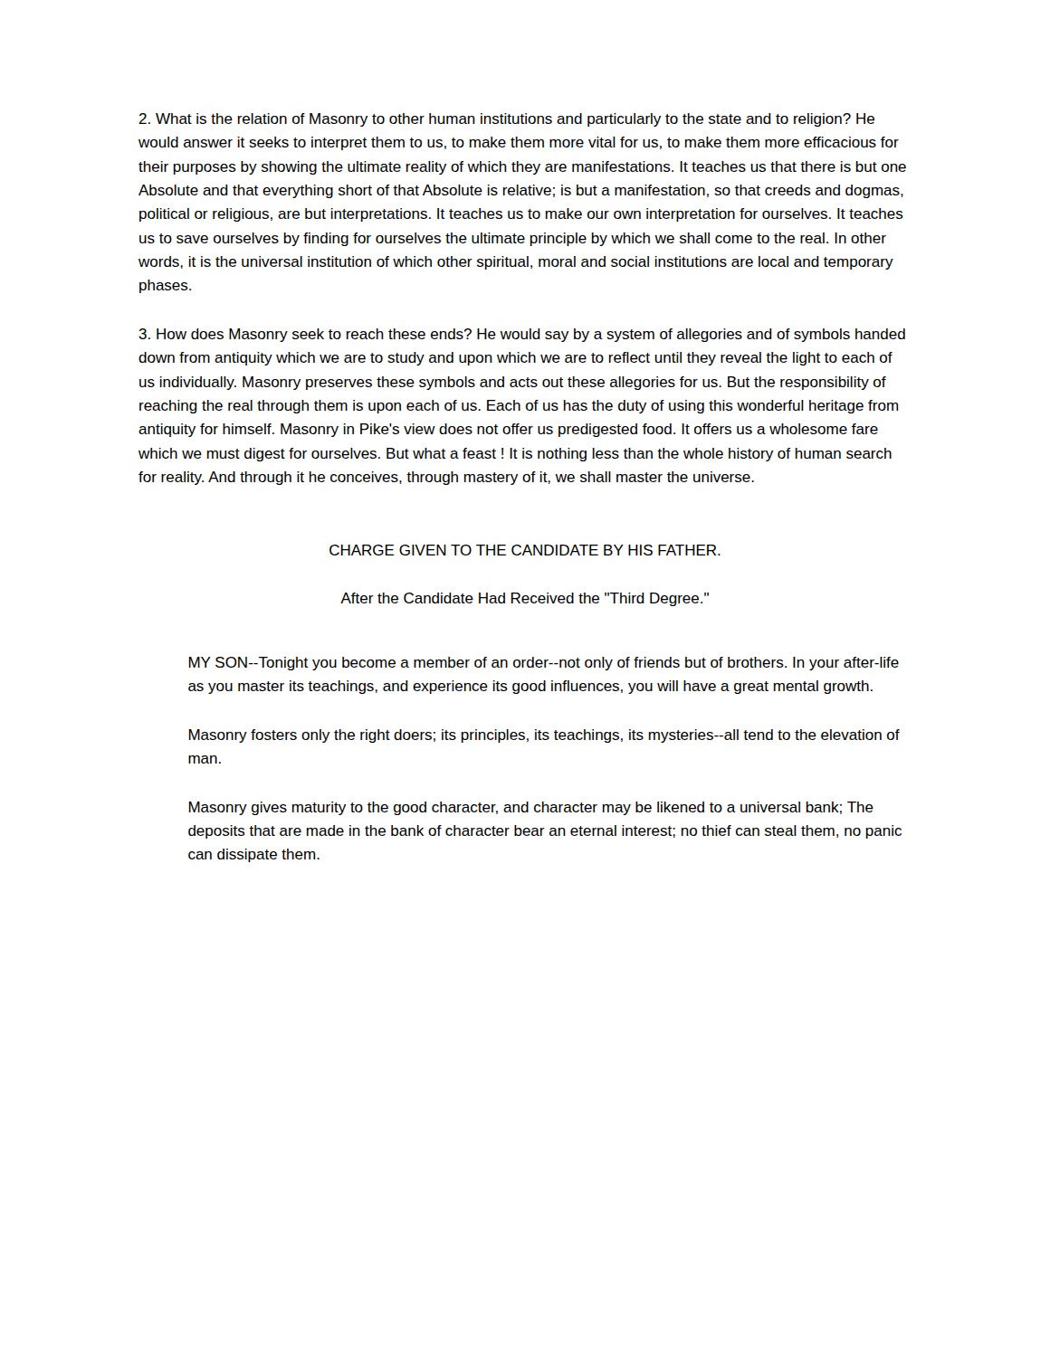2. What is the relation of Masonry to other human institutions and particularly to the state and to religion? He would answer it seeks to interpret them to us, to make them more vital for us, to make them more efficacious for their purposes by showing the ultimate reality of which they are manifestations. It teaches us that there is but one Absolute and that everything short of that Absolute is relative; is but a manifestation, so that creeds and dogmas, political or religious, are but interpretations. It teaches us to make our own interpretation for ourselves. It teaches us to save ourselves by finding for ourselves the ultimate principle by which we shall come to the real. In other words, it is the universal institution of which other spiritual, moral and social institutions are local and temporary phases.
3. How does Masonry seek to reach these ends? He would say by a system of allegories and of symbols handed down from antiquity which we are to study and upon which we are to reflect until they reveal the light to each of us individually. Masonry preserves these symbols and acts out these allegories for us. But the responsibility of reaching the real through them is upon each of us. Each of us has the duty of using this wonderful heritage from antiquity for himself. Masonry in Pike's view does not offer us predigested food. It offers us a wholesome fare which we must digest for ourselves. But what a feast ! It is nothing less than the whole history of human search for reality. And through it he conceives, through mastery of it, we shall master the universe.
CHARGE GIVEN TO THE CANDIDATE BY HIS FATHER.
After the Candidate Had Received the "Third Degree."
MY SON--Tonight you become a member of an order--not only of friends but of brothers. In your after-life as you master its teachings, and experience its good influences, you will have a great mental growth.
Masonry fosters only the right doers; its principles, its teachings, its mysteries--all tend to the elevation of man.
Masonry gives maturity to the good character, and character may be likened to a universal bank; The deposits that are made in the bank of character bear an eternal interest; no thief can steal them, no panic can dissipate them.